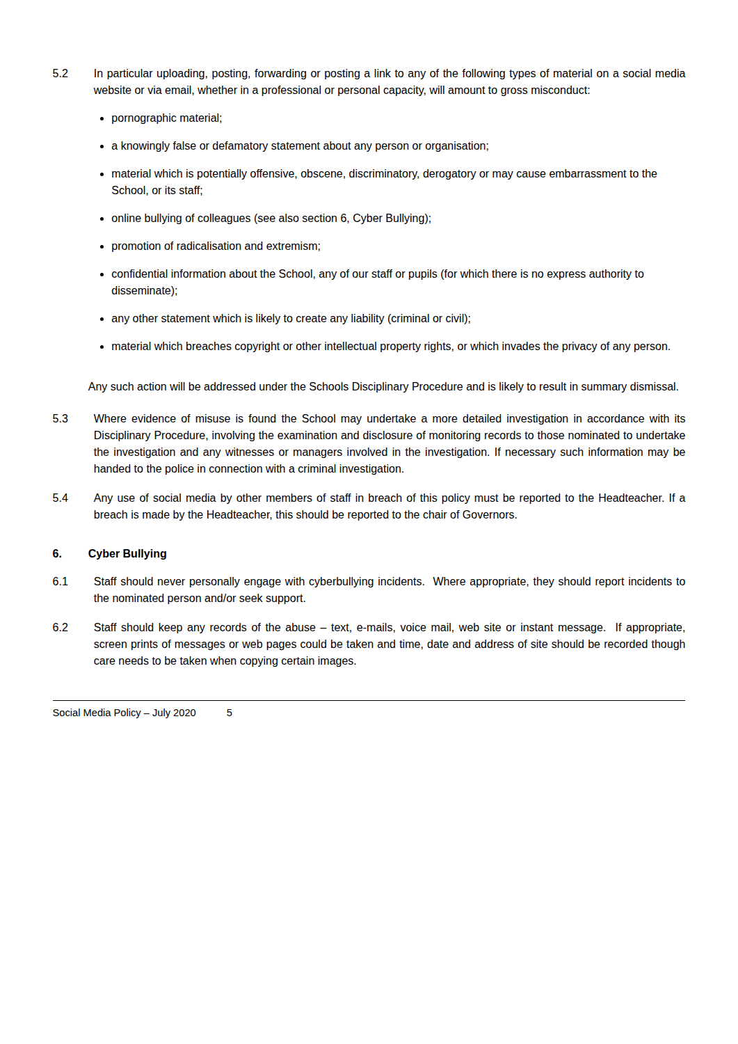5.2
In particular uploading, posting, forwarding or posting a link to any of the following types of material on a social media website or via email, whether in a professional or personal capacity, will amount to gross misconduct:
pornographic material;
a knowingly false or defamatory statement about any person or organisation;
material which is potentially offensive, obscene, discriminatory, derogatory or may cause embarrassment to the School, or its staff;
online bullying of colleagues (see also section 6, Cyber Bullying);
promotion of radicalisation and extremism;
confidential information about the School, any of our staff or pupils (for which there is no express authority to disseminate);
any other statement which is likely to create any liability (criminal or civil);
material which breaches copyright or other intellectual property rights, or which invades the privacy of any person.
Any such action will be addressed under the Schools Disciplinary Procedure and is likely to result in summary dismissal.
5.3
Where evidence of misuse is found the School may undertake a more detailed investigation in accordance with its Disciplinary Procedure, involving the examination and disclosure of monitoring records to those nominated to undertake the investigation and any witnesses or managers involved in the investigation. If necessary such information may be handed to the police in connection with a criminal investigation.
5.4
Any use of social media by other members of staff in breach of this policy must be reported to the Headteacher. If a breach is made by the Headteacher, this should be reported to the chair of Governors.
6. Cyber Bullying
6.1
Staff should never personally engage with cyberbullying incidents. Where appropriate, they should report incidents to the nominated person and/or seek support.
6.2
Staff should keep any records of the abuse – text, e-mails, voice mail, web site or instant message. If appropriate, screen prints of messages or web pages could be taken and time, date and address of site should be recorded though care needs to be taken when copying certain images.
Social Media Policy – July 20205